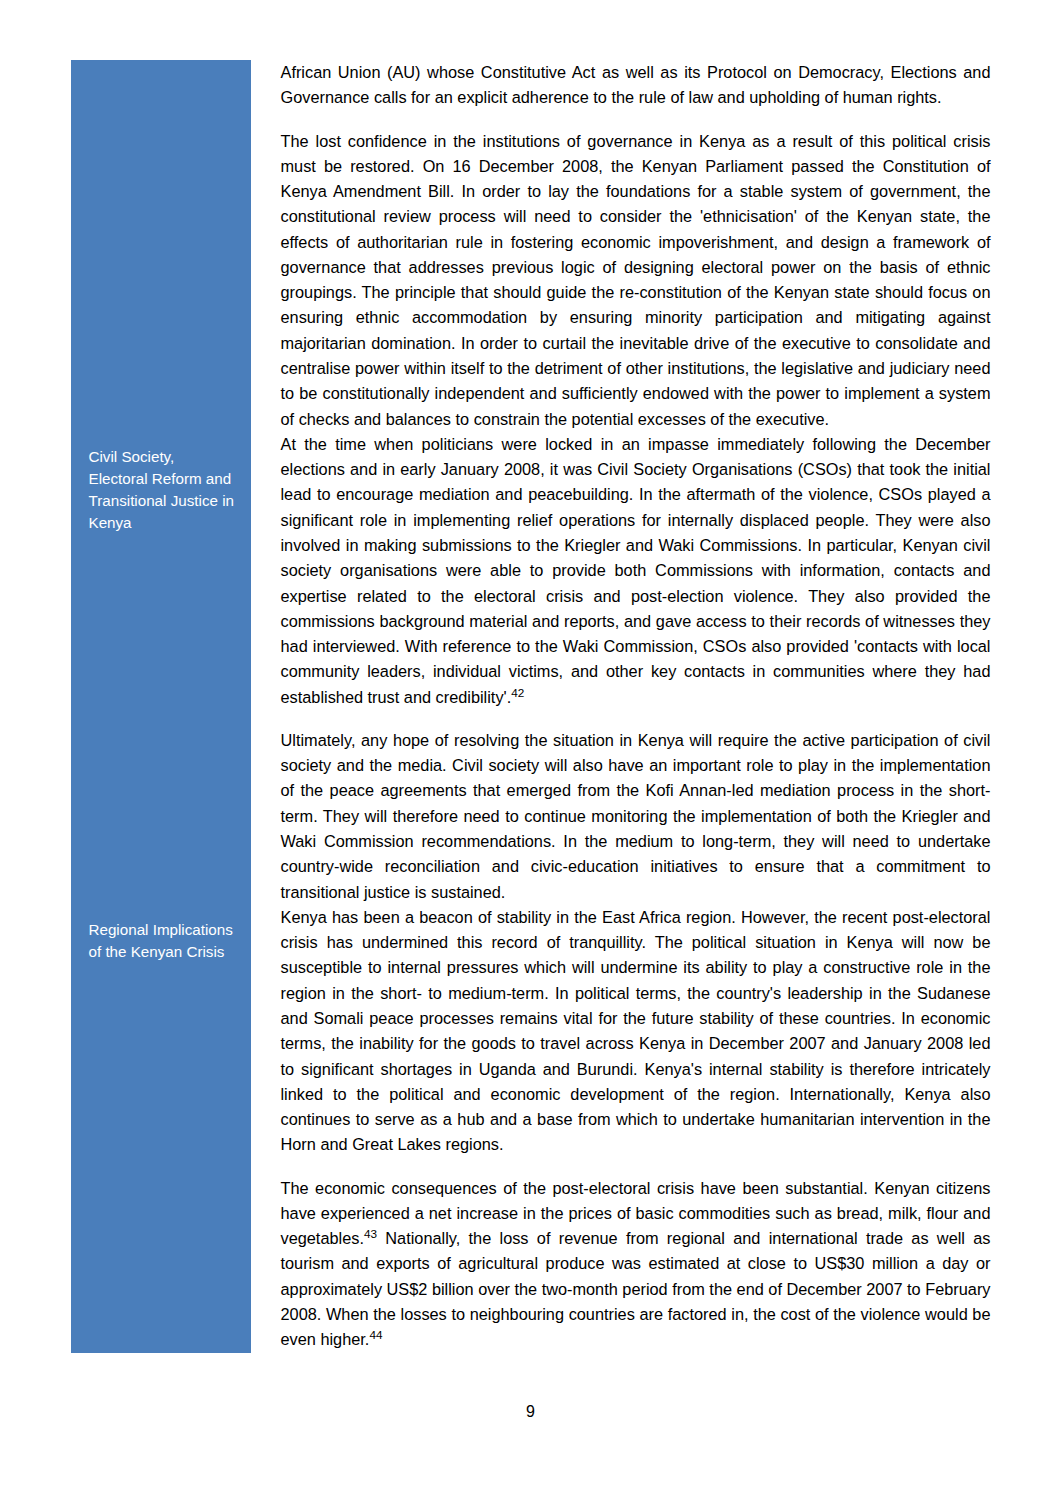African Union (AU) whose Constitutive Act as well as its Protocol on Democracy, Elections and Governance calls for an explicit adherence to the rule of law and upholding of human rights.
The lost confidence in the institutions of governance in Kenya as a result of this political crisis must be restored. On 16 December 2008, the Kenyan Parliament passed the Constitution of Kenya Amendment Bill. In order to lay the foundations for a stable system of government, the constitutional review process will need to consider the 'ethnicisation' of the Kenyan state, the effects of authoritarian rule in fostering economic impoverishment, and design a framework of governance that addresses previous logic of designing electoral power on the basis of ethnic groupings. The principle that should guide the re-constitution of the Kenyan state should focus on ensuring ethnic accommodation by ensuring minority participation and mitigating against majoritarian domination. In order to curtail the inevitable drive of the executive to consolidate and centralise power within itself to the detriment of other institutions, the legislative and judiciary need to be constitutionally independent and sufficiently endowed with the power to implement a system of checks and balances to constrain the potential excesses of the executive.
Civil Society, Electoral Reform and Transitional Justice in Kenya
At the time when politicians were locked in an impasse immediately following the December elections and in early January 2008, it was Civil Society Organisations (CSOs) that took the initial lead to encourage mediation and peacebuilding. In the aftermath of the violence, CSOs played a significant role in implementing relief operations for internally displaced people. They were also involved in making submissions to the Kriegler and Waki Commissions. In particular, Kenyan civil society organisations were able to provide both Commissions with information, contacts and expertise related to the electoral crisis and post-election violence. They also provided the commissions background material and reports, and gave access to their records of witnesses they had interviewed. With reference to the Waki Commission, CSOs also provided 'contacts with local community leaders, individual victims, and other key contacts in communities where they had established trust and credibility'.42
Ultimately, any hope of resolving the situation in Kenya will require the active participation of civil society and the media. Civil society will also have an important role to play in the implementation of the peace agreements that emerged from the Kofi Annan-led mediation process in the short-term. They will therefore need to continue monitoring the implementation of both the Kriegler and Waki Commission recommendations. In the medium to long-term, they will need to undertake country-wide reconciliation and civic-education initiatives to ensure that a commitment to transitional justice is sustained.
Regional Implications of the Kenyan Crisis
Kenya has been a beacon of stability in the East Africa region. However, the recent post-electoral crisis has undermined this record of tranquillity. The political situation in Kenya will now be susceptible to internal pressures which will undermine its ability to play a constructive role in the region in the short- to medium-term. In political terms, the country's leadership in the Sudanese and Somali peace processes remains vital for the future stability of these countries. In economic terms, the inability for the goods to travel across Kenya in December 2007 and January 2008 led to significant shortages in Uganda and Burundi. Kenya's internal stability is therefore intricately linked to the political and economic development of the region. Internationally, Kenya also continues to serve as a hub and a base from which to undertake humanitarian intervention in the Horn and Great Lakes regions.
The economic consequences of the post-electoral crisis have been substantial. Kenyan citizens have experienced a net increase in the prices of basic commodities such as bread, milk, flour and vegetables.43 Nationally, the loss of revenue from regional and international trade as well as tourism and exports of agricultural produce was estimated at close to US$30 million a day or approximately US$2 billion over the two-month period from the end of December 2007 to February 2008. When the losses to neighbouring countries are factored in, the cost of the violence would be even higher.44
9